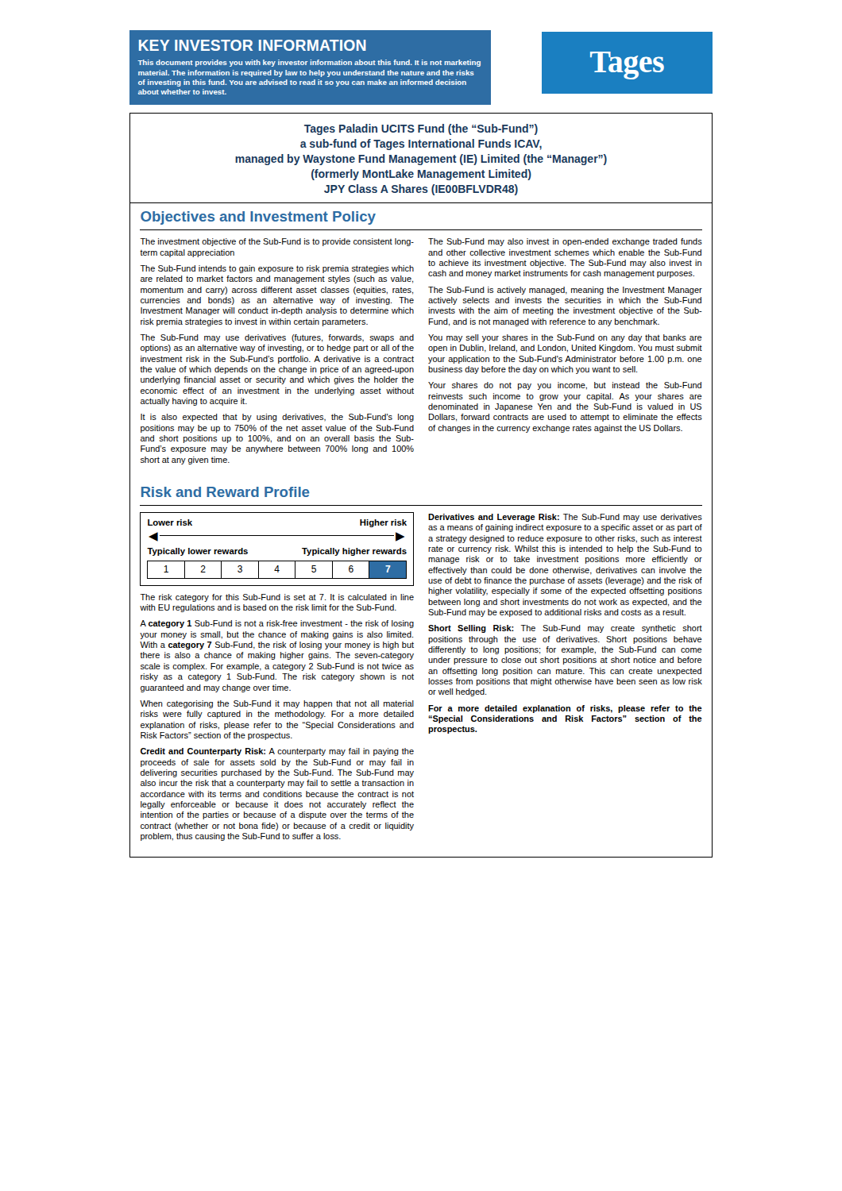KEY INVESTOR INFORMATION
This document provides you with key investor information about this fund. It is not marketing material. The information is required by law to help you understand the nature and the risks of investing in this fund. You are advised to read it so you can make an informed decision about whether to invest.
Tages
Tages Paladin UCITS Fund (the “Sub-Fund”)
a sub-fund of Tages International Funds ICAV,
managed by Waystone Fund Management (IE) Limited (the “Manager”)
(formerly MontLake Management Limited)
JPY Class A Shares (IE00BFLVDR48)
Objectives and Investment Policy
The investment objective of the Sub-Fund is to provide consistent long-term capital appreciation
The Sub-Fund intends to gain exposure to risk premia strategies which are related to market factors and management styles (such as value, momentum and carry) across different asset classes (equities, rates, currencies and bonds) as an alternative way of investing. The Investment Manager will conduct in-depth analysis to determine which risk premia strategies to invest in within certain parameters.
The Sub-Fund may use derivatives (futures, forwards, swaps and options) as an alternative way of investing, or to hedge part or all of the investment risk in the Sub-Fund’s portfolio. A derivative is a contract the value of which depends on the change in price of an agreed-upon underlying financial asset or security and which gives the holder the economic effect of an investment in the underlying asset without actually having to acquire it.
It is also expected that by using derivatives, the Sub-Fund's long positions may be up to 750% of the net asset value of the Sub-Fund and short positions up to 100%, and on an overall basis the Sub-Fund’s exposure may be anywhere between 700% long and 100% short at any given time.
The Sub-Fund may also invest in open-ended exchange traded funds and other collective investment schemes which enable the Sub-Fund to achieve its investment objective. The Sub-Fund may also invest in cash and money market instruments for cash management purposes.
The Sub-Fund is actively managed, meaning the Investment Manager actively selects and invests the securities in which the Sub-Fund invests with the aim of meeting the investment objective of the Sub-Fund, and is not managed with reference to any benchmark.
You may sell your shares in the Sub-Fund on any day that banks are open in Dublin, Ireland, and London, United Kingdom. You must submit your application to the Sub-Fund's Administrator before 1.00 p.m. one business day before the day on which you want to sell.
Your shares do not pay you income, but instead the Sub-Fund reinvests such income to grow your capital. As your shares are denominated in Japanese Yen and the Sub-Fund is valued in US Dollars, forward contracts are used to attempt to eliminate the effects of changes in the currency exchange rates against the US Dollars.
Risk and Reward Profile
Lower risk Higher risk
◀ ▶
Typically lower rewards Typically higher rewards
1
2
3
4
5
6
7
The risk category for this Sub-Fund is set at 7. It is calculated in line with EU regulations and is based on the risk limit for the Sub-Fund.
A category 1 Sub-Fund is not a risk-free investment - the risk of losing your money is small, but the chance of making gains is also limited. With a category 7 Sub-Fund, the risk of losing your money is high but there is also a chance of making higher gains. The seven-category scale is complex. For example, a category 2 Sub-Fund is not twice as risky as a category 1 Sub-Fund. The risk category shown is not guaranteed and may change over time.
When categorising the Sub-Fund it may happen that not all material risks were fully captured in the methodology. For a more detailed explanation of risks, please refer to the “Special Considerations and Risk Factors” section of the prospectus.
Credit and Counterparty Risk: A counterparty may fail in paying the proceeds of sale for assets sold by the Sub-Fund or may fail in delivering securities purchased by the Sub-Fund. The Sub-Fund may also incur the risk that a counterparty may fail to settle a transaction in accordance with its terms and conditions because the contract is not legally enforceable or because it does not accurately reflect the intention of the parties or because of a dispute over the terms of the contract (whether or not bona fide) or because of a credit or liquidity problem, thus causing the Sub-Fund to suffer a loss.
Derivatives and Leverage Risk: The Sub-Fund may use derivatives as a means of gaining indirect exposure to a specific asset or as part of a strategy designed to reduce exposure to other risks, such as interest rate or currency risk. Whilst this is intended to help the Sub-Fund to manage risk or to take investment positions more efficiently or effectively than could be done otherwise, derivatives can involve the use of debt to finance the purchase of assets (leverage) and the risk of higher volatility, especially if some of the expected offsetting positions between long and short investments do not work as expected, and the Sub-Fund may be exposed to additional risks and costs as a result.
Short Selling Risk: The Sub-Fund may create synthetic short positions through the use of derivatives. Short positions behave differently to long positions; for example, the Sub-Fund can come under pressure to close out short positions at short notice and before an offsetting long position can mature. This can create unexpected losses from positions that might otherwise have been seen as low risk or well hedged.
For a more detailed explanation of risks, please refer to the “Special Considerations and Risk Factors” section of the prospectus.